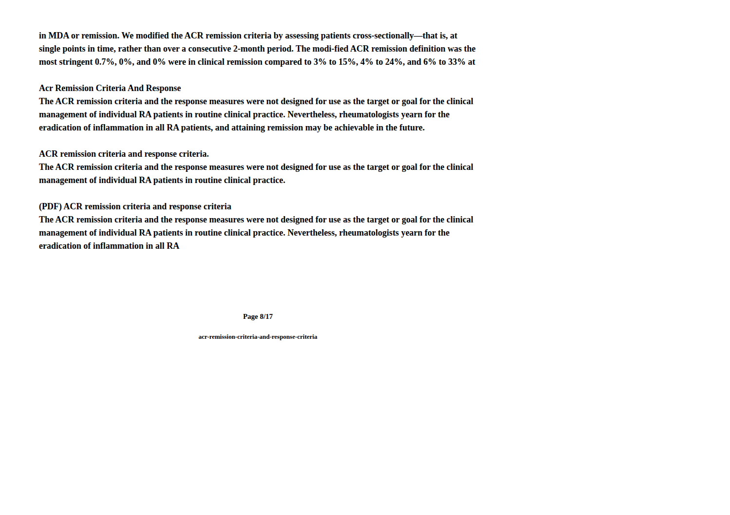in MDA or remission. We modified the ACR remission criteria by assessing patients cross-sectionally—that is, at single points in time, rather than over a consecutive 2-month period. The modi-fied ACR remission definition was the most stringent 0.7%, 0%, and 0% were in clinical remission compared to 3% to 15%, 4% to 24%, and 6% to 33% at
Acr Remission Criteria And Response
The ACR remission criteria and the response measures were not designed for use as the target or goal for the clinical management of individual RA patients in routine clinical practice. Nevertheless, rheumatologists yearn for the eradication of inflammation in all RA patients, and attaining remission may be achievable in the future.
ACR remission criteria and response criteria.
The ACR remission criteria and the response measures were not designed for use as the target or goal for the clinical management of individual RA patients in routine clinical practice.
(PDF) ACR remission criteria and response criteria
The ACR remission criteria and the response measures were not designed for use as the target or goal for the clinical management of individual RA patients in routine clinical practice. Nevertheless, rheumatologists yearn for the eradication of inflammation in all RA
Page 8/17
acr-remission-criteria-and-response-criteria